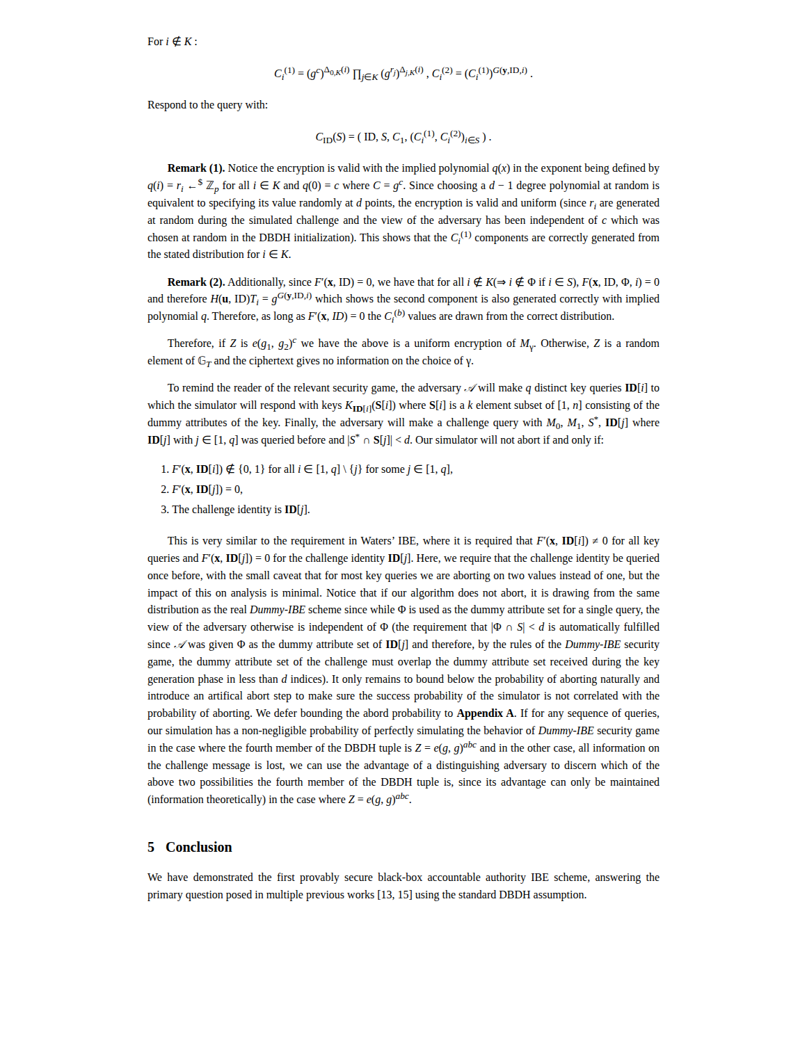For i ∉ K :
Ci(1) = (gc)Δ0,K(i) ∏j∈K (grj)Δj,K(i) , Ci(2) = (Ci(1))G(y,ID,i) .
Respond to the query with:
CID(S) = ( ID, S, C1, (Ci(1), Ci(2))i∈S ) .
Remark (1). Notice the encryption is valid with the implied polynomial q(x) in the exponent being defined by q(i) = ri ←$ ℤp for all i ∈ K and q(0) = c where C = gc. Since choosing a d − 1 degree polynomial at random is equivalent to specifying its value randomly at d points, the encryption is valid and uniform (since ri are generated at random during the simulated challenge and the view of the adversary has been independent of c which was chosen at random in the DBDH initialization). This shows that the Ci(1) components are correctly generated from the stated distribution for i ∈ K.
Remark (2). Additionally, since F′(x, ID) = 0, we have that for all i ∉ K(⇒ i ∉ Φ if i ∈ S), F(x, ID, Φ, i) = 0 and therefore H(u, ID)Ti = gG(y,ID,i) which shows the second component is also generated correctly with implied polynomial q. Therefore, as long as F′(x, ID) = 0 the Ci(b) values are drawn from the correct distribution.
Therefore, if Z is e(g1, g2)c we have the above is a uniform encryption of Mγ. Otherwise, Z is a random element of 𝔾T and the ciphertext gives no information on the choice of γ.
To remind the reader of the relevant security game, the adversary 𝒜 will make q distinct key queries ID[i] to which the simulator will respond with keys KID[i](S[i]) where S[i] is a k element subset of [1, n] consisting of the dummy attributes of the key. Finally, the adversary will make a challenge query with M0, M1, S*, ID[j] where ID[j] with j ∈ [1, q] was queried before and |S* ∩ S[j]| < d. Our simulator will not abort if and only if:
F′(x, ID[i]) ∉ {0, 1} for all i ∈ [1, q] \ {j} for some j ∈ [1, q],
F′(x, ID[j]) = 0,
The challenge identity is ID[j].
This is very similar to the requirement in Waters’ IBE, where it is required that F′(x, ID[i]) ≠ 0 for all key queries and F′(x, ID[j]) = 0 for the challenge identity ID[j]. Here, we require that the challenge identity be queried once before, with the small caveat that for most key queries we are aborting on two values instead of one, but the impact of this on analysis is minimal. Notice that if our algorithm does not abort, it is drawing from the same distribution as the real Dummy-IBE scheme since while Φ is used as the dummy attribute set for a single query, the view of the adversary otherwise is independent of Φ (the requirement that |Φ ∩ S| < d is automatically fulfilled since 𝒜 was given Φ as the dummy attribute set of ID[j] and therefore, by the rules of the Dummy-IBE security game, the dummy attribute set of the challenge must overlap the dummy attribute set received during the key generation phase in less than d indices). It only remains to bound below the probability of aborting naturally and introduce an artifical abort step to make sure the success probability of the simulator is not correlated with the probability of aborting. We defer bounding the abord probability to Appendix A. If for any sequence of queries, our simulation has a non-negligible probability of perfectly simulating the behavior of Dummy-IBE security game in the case where the fourth member of the DBDH tuple is Z = e(g, g)abc and in the other case, all information on the challenge message is lost, we can use the advantage of a distinguishing adversary to discern which of the above two possibilities the fourth member of the DBDH tuple is, since its advantage can only be maintained (information theoretically) in the case where Z = e(g, g)abc.
5 Conclusion
We have demonstrated the first provably secure black-box accountable authority IBE scheme, answering the primary question posed in multiple previous works [13, 15] using the standard DBDH assumption.